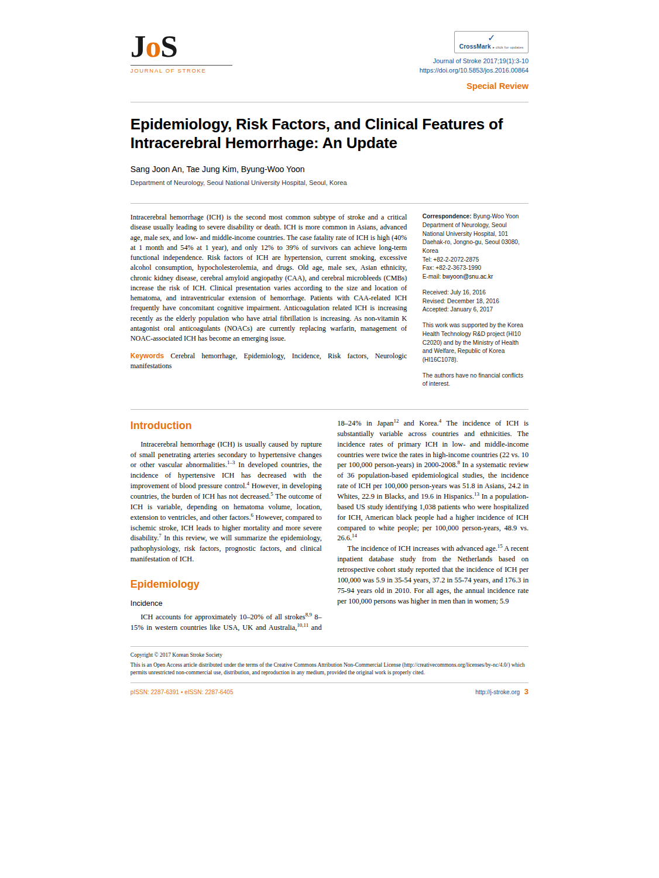JoS
JOURNAL OF STROKE
✓ CrossMark ▸ click for updates
Journal of Stroke 2017;19(1):3-10
https://doi.org/10.5853/jos.2016.00864
Special Review
Epidemiology, Risk Factors, and Clinical Features of
Intracerebral Hemorrhage: An Update
Sang Joon An, Tae Jung Kim, Byung-Woo Yoon
Department of Neurology, Seoul National University Hospital, Seoul, Korea
Intracerebral hemorrhage (ICH) is the second most common subtype of stroke and a critical disease usually leading to severe disability or death. ICH is more common in Asians, advanced age, male sex, and low- and middle-income countries. The case fatality rate of ICH is high (40% at 1 month and 54% at 1 year), and only 12% to 39% of survivors can achieve long-term functional independence. Risk factors of ICH are hypertension, current smoking, excessive alcohol consumption, hypocholesterolemia, and drugs. Old age, male sex, Asian ethnicity, chronic kidney disease, cerebral amyloid angiopathy (CAA), and cerebral microbleeds (CMBs) increase the risk of ICH. Clinical presentation varies according to the size and location of hematoma, and intraventricular extension of hemorrhage. Patients with CAA-related ICH frequently have concomitant cognitive impairment. Anticoagulation related ICH is increasing recently as the elderly population who have atrial fibrillation is increasing. As non-vitamin K antagonist oral anticoagulants (NOACs) are currently replacing warfarin, management of NOAC-associated ICH has become an emerging issue.
Keywords Cerebral hemorrhage, Epidemiology, Incidence, Risk factors, Neurologic manifestations
Correspondence: Byung-Woo Yoon
Department of Neurology, Seoul National University Hospital, 101 Daehak-ro, Jongno-gu, Seoul 03080, Korea
Tel: +82-2-2072-2875
Fax: +82-2-3673-1990
E-mail: bwyoon@snu.ac.kr
Received: July 16, 2016
Revised: December 18, 2016
Accepted: January 6, 2017
This work was supported by the Korea Health Technology R&D project (HI10 C2020) and by the Ministry of Health and Welfare, Republic of Korea (HI16C1078).
The authors have no financial conflicts of interest.
Introduction
Intracerebral hemorrhage (ICH) is usually caused by rupture of small penetrating arteries secondary to hypertensive changes or other vascular abnormalities.1–3 In developed countries, the incidence of hypertensive ICH has decreased with the improvement of blood pressure control.4 However, in developing countries, the burden of ICH has not decreased.5 The outcome of ICH is variable, depending on hematoma volume, location, extension to ventricles, and other factors.6 However, compared to ischemic stroke, ICH leads to higher mortality and more severe disability.7 In this review, we will summarize the epidemiology, pathophysiology, risk factors, prognostic factors, and clinical manifestation of ICH.
Epidemiology
Incidence
ICH accounts for approximately 10–20% of all strokes8,9 8–15% in western countries like USA, UK and Australia,10,11 and 18–24% in Japan12 and Korea.4 The incidence of ICH is substantially variable across countries and ethnicities. The incidence rates of primary ICH in low- and middle-income countries were twice the rates in high-income countries (22 vs. 10 per 100,000 person-years) in 2000-2008.8 In a systematic review of 36 population-based epidemiological studies, the incidence rate of ICH per 100,000 person-years was 51.8 in Asians, 24.2 in Whites, 22.9 in Blacks, and 19.6 in Hispanics.13 In a population-based US study identifying 1,038 patients who were hospitalized for ICH, American black people had a higher incidence of ICH compared to white people; per 100,000 person-years, 48.9 vs. 26.6.14
The incidence of ICH increases with advanced age.15 A recent inpatient database study from the Netherlands based on retrospective cohort study reported that the incidence of ICH per 100,000 was 5.9 in 35-54 years, 37.2 in 55-74 years, and 176.3 in 75-94 years old in 2010. For all ages, the annual incidence rate per 100,000 persons was higher in men than in women; 5.9
Copyright © 2017 Korean Stroke Society
This is an Open Access article distributed under the terms of the Creative Commons Attribution Non-Commercial License (http://creativecommons.org/licenses/by-nc/4.0/) which permits unrestricted non-commercial use, distribution, and reproduction in any medium, provided the original work is properly cited.
pISSN: 2287-6391 • eISSN: 2287-6405
http://j-stroke.org 3